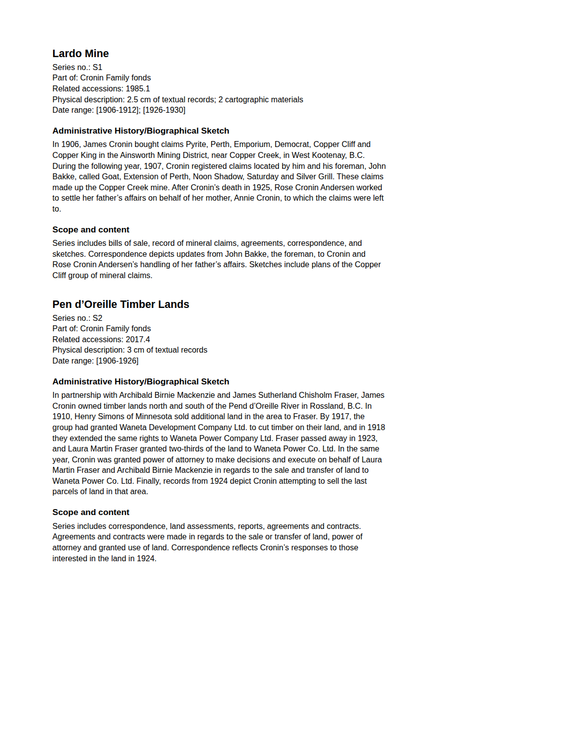Lardo Mine
Series no.: S1
Part of: Cronin Family fonds
Related accessions: 1985.1
Physical description: 2.5 cm of textual records; 2 cartographic materials
Date range: [1906-1912]; [1926-1930]
Administrative History/Biographical Sketch
In 1906, James Cronin bought claims Pyrite, Perth, Emporium, Democrat, Copper Cliff and Copper King in the Ainsworth Mining District, near Copper Creek, in West Kootenay, B.C. During the following year, 1907, Cronin registered claims located by him and his foreman, John Bakke, called Goat, Extension of Perth, Noon Shadow, Saturday and Silver Grill. These claims made up the Copper Creek mine. After Cronin’s death in 1925, Rose Cronin Andersen worked to settle her father’s affairs on behalf of her mother, Annie Cronin, to which the claims were left to.
Scope and content
Series includes bills of sale, record of mineral claims, agreements, correspondence, and sketches. Correspondence depicts updates from John Bakke, the foreman, to Cronin and Rose Cronin Andersen’s handling of her father’s affairs. Sketches include plans of the Copper Cliff group of mineral claims.
Pen d’Oreille Timber Lands
Series no.: S2
Part of: Cronin Family fonds
Related accessions: 2017.4
Physical description: 3 cm of textual records
Date range: [1906-1926]
Administrative History/Biographical Sketch
In partnership with Archibald Birnie Mackenzie and James Sutherland Chisholm Fraser, James Cronin owned timber lands north and south of the Pend d’Oreille River in Rossland, B.C. In 1910, Henry Simons of Minnesota sold additional land in the area to Fraser. By 1917, the group had granted Waneta Development Company Ltd. to cut timber on their land, and in 1918 they extended the same rights to Waneta Power Company Ltd. Fraser passed away in 1923, and Laura Martin Fraser granted two-thirds of the land to Waneta Power Co. Ltd. In the same year, Cronin was granted power of attorney to make decisions and execute on behalf of Laura Martin Fraser and Archibald Birnie Mackenzie in regards to the sale and transfer of land to Waneta Power Co. Ltd. Finally, records from 1924 depict Cronin attempting to sell the last parcels of land in that area.
Scope and content
Series includes correspondence, land assessments, reports, agreements and contracts. Agreements and contracts were made in regards to the sale or transfer of land, power of attorney and granted use of land. Correspondence reflects Cronin’s responses to those interested in the land in 1924.